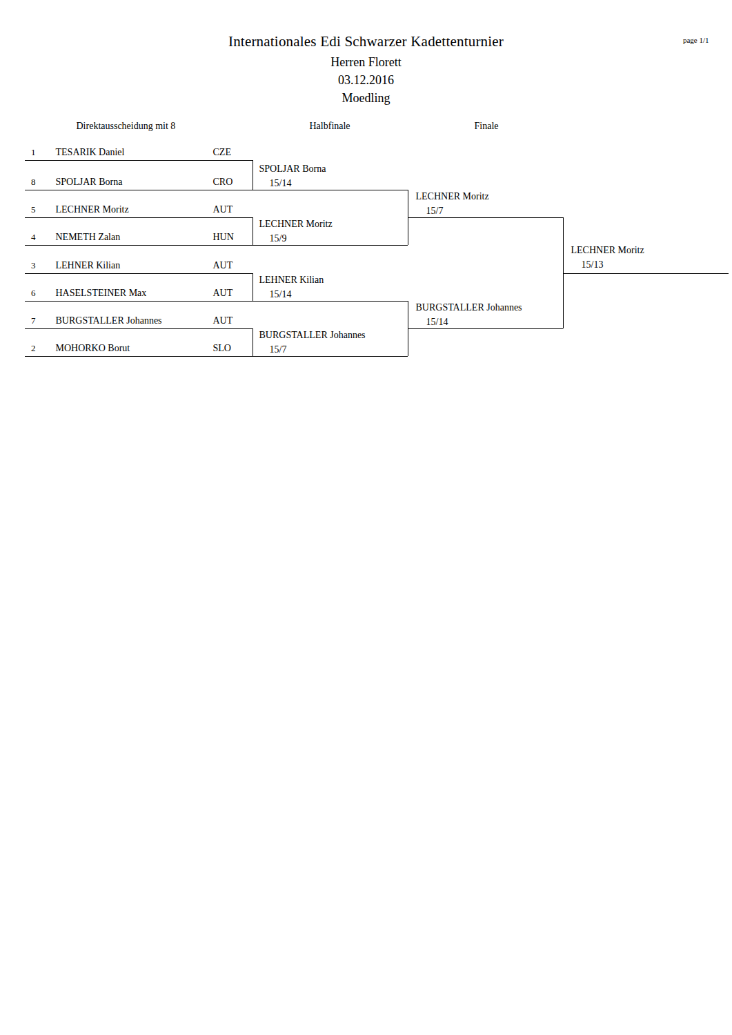page 1/1
Internationales Edi Schwarzer Kadettenturnier
Herren Florett
03.12.2016
Moedling
Direktausscheidung mit 8
Halbfinale
Finale
1
TESARIK Daniel
CZE
8
SPOLJAR Borna
CRO
5
LECHNER Moritz
AUT
4
NEMETH Zalan
HUN
3
LEHNER Kilian
AUT
6
HASELSTEINER Max
AUT
7
BURGSTALLER Johannes
AUT
2
MOHORKO Borut
SLO
SPOLJAR Borna
15/14
LECHNER Moritz
15/9
LEHNER Kilian
15/14
BURGSTALLER Johannes
15/7
LECHNER Moritz
15/7
BURGSTALLER Johannes
15/14
LECHNER Moritz
15/13